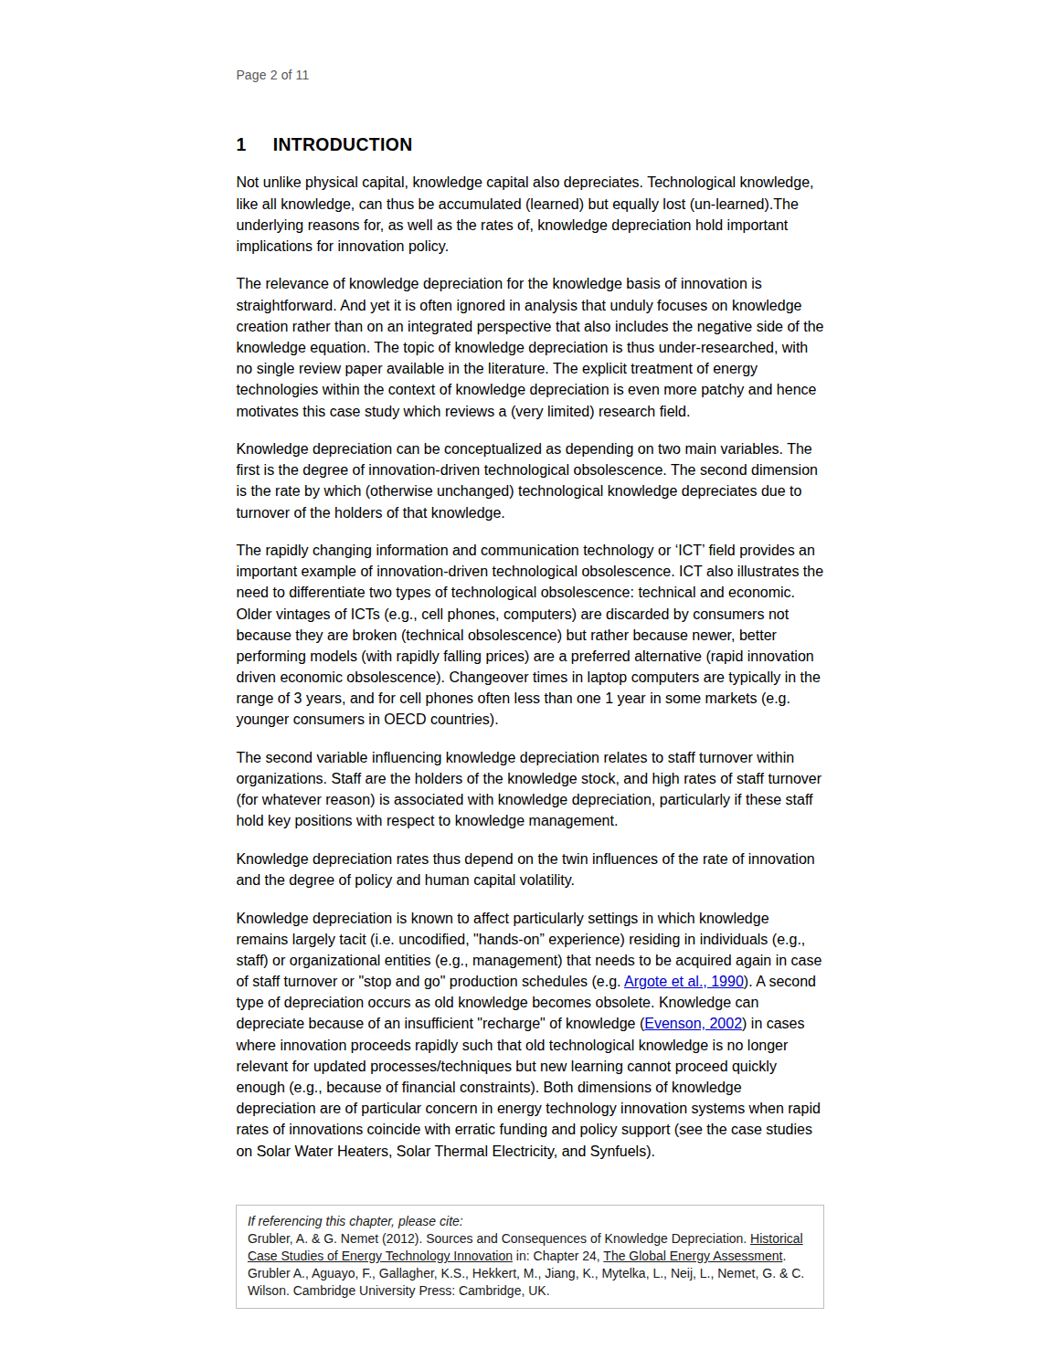Page 2 of 11
1 INTRODUCTION
Not unlike physical capital, knowledge capital also depreciates. Technological knowledge, like all knowledge, can thus be accumulated (learned) but equally lost (un-learned).The underlying reasons for, as well as the rates of, knowledge depreciation hold important implications for innovation policy.
The relevance of knowledge depreciation for the knowledge basis of innovation is straightforward. And yet it is often ignored in analysis that unduly focuses on knowledge creation rather than on an integrated perspective that also includes the negative side of the knowledge equation. The topic of knowledge depreciation is thus under-researched, with no single review paper available in the literature. The explicit treatment of energy technologies within the context of knowledge depreciation is even more patchy and hence motivates this case study which reviews a (very limited) research field.
Knowledge depreciation can be conceptualized as depending on two main variables. The first is the degree of innovation-driven technological obsolescence. The second dimension is the rate by which (otherwise unchanged) technological knowledge depreciates due to turnover of the holders of that knowledge.
The rapidly changing information and communication technology or ‘ICT’ field provides an important example of innovation-driven technological obsolescence. ICT also illustrates the need to differentiate two types of technological obsolescence: technical and economic. Older vintages of ICTs (e.g., cell phones, computers) are discarded by consumers not because they are broken (technical obsolescence) but rather because newer, better performing models (with rapidly falling prices) are a preferred alternative (rapid innovation driven economic obsolescence). Changeover times in laptop computers are typically in the range of 3 years, and for cell phones often less than one 1 year in some markets (e.g. younger consumers in OECD countries).
The second variable influencing knowledge depreciation relates to staff turnover within organizations. Staff are the holders of the knowledge stock, and high rates of staff turnover (for whatever reason) is associated with knowledge depreciation, particularly if these staff hold key positions with respect to knowledge management.
Knowledge depreciation rates thus depend on the twin influences of the rate of innovation and the degree of policy and human capital volatility.
Knowledge depreciation is known to affect particularly settings in which knowledge remains largely tacit (i.e. uncodified, "hands-on” experience) residing in individuals (e.g., staff) or organizational entities (e.g., management) that needs to be acquired again in case of staff turnover or "stop and go" production schedules (e.g. Argote et al., 1990). A second type of depreciation occurs as old knowledge becomes obsolete. Knowledge can depreciate because of an insufficient "recharge" of knowledge (Evenson, 2002) in cases where innovation proceeds rapidly such that old technological knowledge is no longer relevant for updated processes/techniques but new learning cannot proceed quickly enough (e.g., because of financial constraints). Both dimensions of knowledge depreciation are of particular concern in energy technology innovation systems when rapid rates of innovations coincide with erratic funding and policy support (see the case studies on Solar Water Heaters, Solar Thermal Electricity, and Synfuels).
If referencing this chapter, please cite:
Grubler, A. & G. Nemet (2012). Sources and Consequences of Knowledge Depreciation. Historical Case Studies of Energy Technology Innovation in: Chapter 24, The Global Energy Assessment. Grubler A., Aguayo, F., Gallagher, K.S., Hekkert, M., Jiang, K., Mytelka, L., Neij, L., Nemet, G. & C. Wilson. Cambridge University Press: Cambridge, UK.